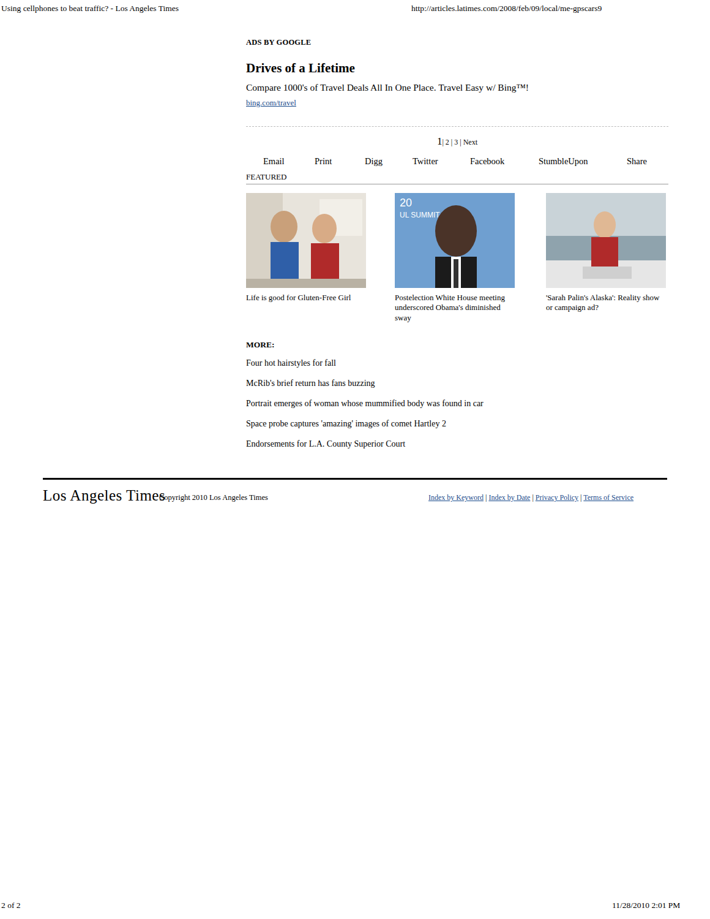Using cellphones to beat traffic? - Los Angeles Times
http://articles.latimes.com/2008/feb/09/local/me-gpscars9
ADS BY GOOGLE
Drives of a Lifetime
Compare 1000's of Travel Deals All In One Place. Travel Easy w/ Bing™!
bing.com/travel
1| 2 | 3 | Next
Email Print Digg Twitter Facebook StumbleUpon Share
FEATURED
Life is good for Gluten-Free Girl
Postelection White House meeting underscored Obama's diminished sway
'Sarah Palin's Alaska': Reality show or campaign ad?
MORE:
Four hot hairstyles for fall
McRib's brief return has fans buzzing
Portrait emerges of woman whose mummified body was found in car
Space probe captures 'amazing' images of comet Hartley 2
Endorsements for L.A. County Superior Court
Los Angeles Times
Copyright 2010 Los Angeles Times
Index by Keyword | Index by Date | Privacy Policy | Terms of Service
2 of 2
11/28/2010 2:01 PM